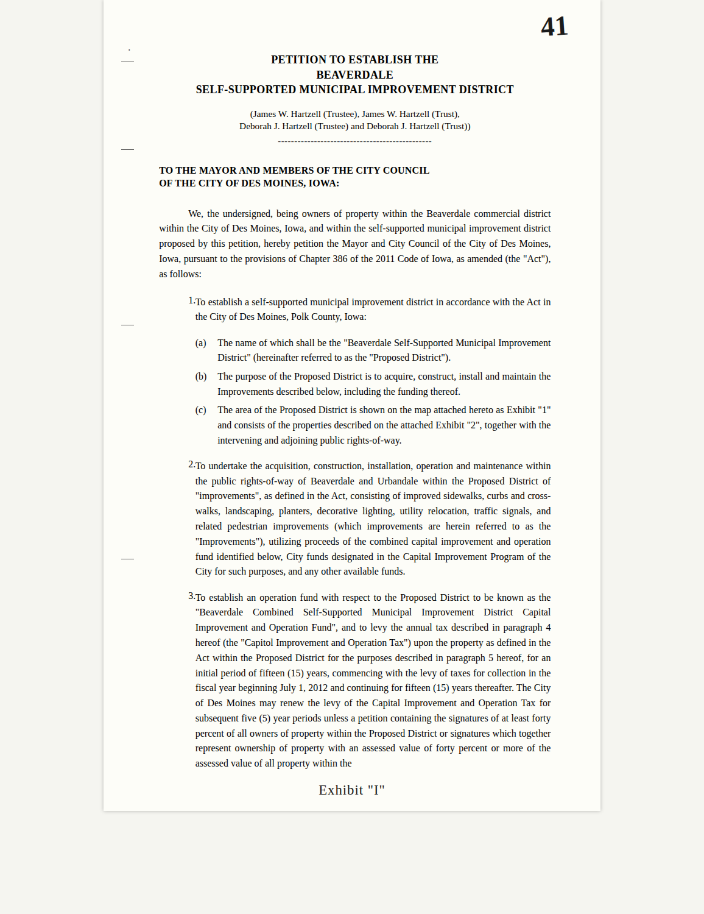41
.
PETITION TO ESTABLISH THE
BEAVERDALE
SELF-SUPPORTED MUNICIPAL IMPROVEMENT DISTRICT
(James W. Hartzell (Trustee), James W. Hartzell (Trust),
Deborah J. Hartzell (Trustee) and Deborah J. Hartzell (Trust))
-----------------------------------------------
TO THE MAYOR AND MEMBERS OF THE CITY COUNCIL
OF THE CITY OF DES MOINES, IOWA:
We, the undersigned, being owners of property within the Beaverdale commercial district within the City of Des Moines, Iowa, and within the self-supported municipal improvement district proposed by this petition, hereby petition the Mayor and City Council of the City of Des Moines, Iowa, pursuant to the provisions of Chapter 386 of the 2011 Code of Iowa, as amended (the "Act"), as follows:
1.
To establish a self-supported municipal improvement district in accordance with the Act in the City of Des Moines, Polk County, Iowa:
(a) The name of which shall be the "Beaverdale Self-Supported Municipal Improvement District" (hereinafter referred to as the "Proposed District").
(b) The purpose of the Proposed District is to acquire, construct, install and maintain the Improvements described below, including the funding thereof.
(c) The area of the Proposed District is shown on the map attached hereto as Exhibit "1" and consists of the properties described on the attached Exhibit "2", together with the intervening and adjoining public rights-of-way.
2.
To undertake the acquisition, construction, installation, operation and maintenance within the public rights-of-way of Beaverdale and Urbandale within the Proposed District of "improvements", as defined in the Act, consisting of improved sidewalks, curbs and cross-walks, landscaping, planters, decorative lighting, utility relocation, traffic signals, and related pedestrian improvements (which improvements are herein referred to as the "Improvements"), utilizing proceeds of the combined capital improvement and operation fund identified below, City funds designated in the Capital Improvement Program of the City for such purposes, and any other available funds.
3.
To establish an operation fund with respect to the Proposed District to be known as the "Beaverdale Combined Self-Supported Municipal Improvement District Capital Improvement and Operation Fund", and to levy the annual tax described in paragraph 4 hereof (the "Capitol Improvement and Operation Tax") upon the property as defined in the Act within the Proposed District for the purposes described in paragraph 5 hereof, for an initial period of fifteen (15) years, commencing with the levy of taxes for collection in the fiscal year beginning July 1, 2012 and continuing for fifteen (15) years thereafter. The City of Des Moines may renew the levy of the Capital Improvement and Operation Tax for subsequent five (5) year periods unless a petition containing the signatures of at least forty percent of all owners of property within the Proposed District or signatures which together represent ownership of property with an assessed value of forty percent or more of the assessed value of all property within the
Exhibit "I"